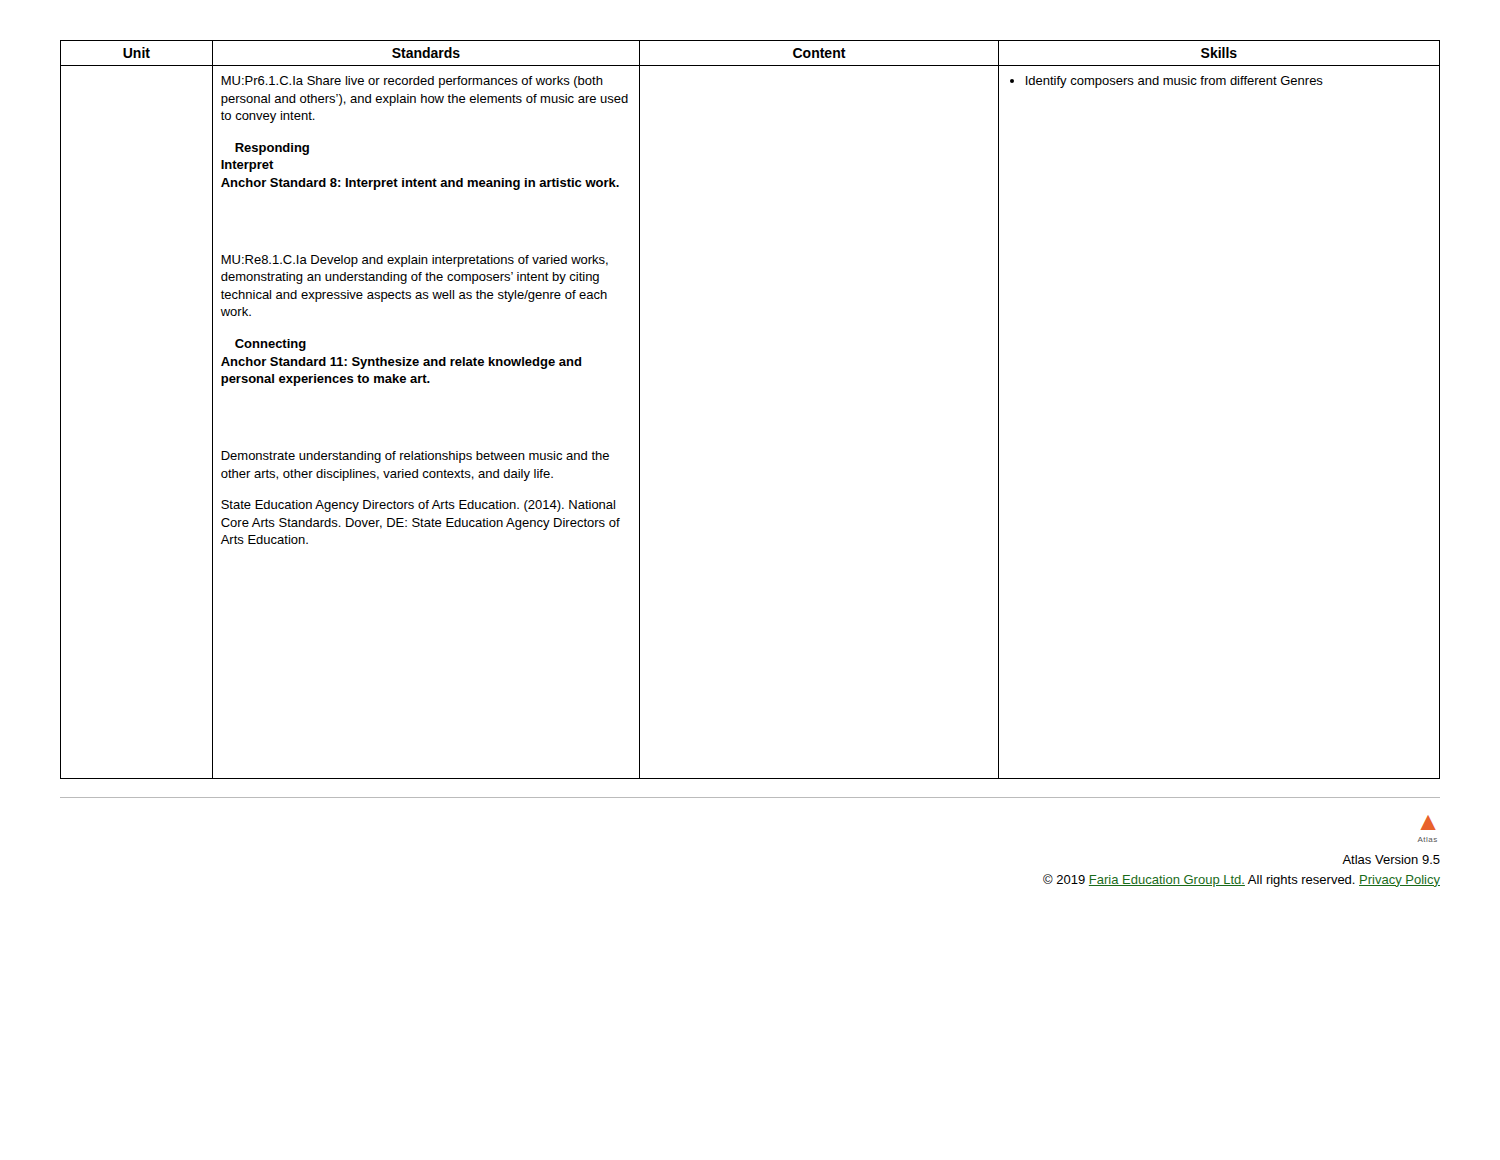| Unit | Standards | Content | Skills |
| --- | --- | --- | --- |
| | MU:Pr6.1.C.Ia Share live or recorded performances of works (both personal and others’), and explain how the elements of music are used to convey intent. Responding Interpret Anchor Standard 8: Interpret intent and meaning in artistic work. MU:Re8.1.C.Ia Develop and explain interpretations of varied works, demonstrating an understanding of the composers’ intent by citing technical and expressive aspects as well as the style/genre of each work. Connecting Anchor Standard 11: Synthesize and relate knowledge and personal experiences to make art. Demonstrate understanding of relationships between music and the other arts, other disciplines, varied contexts, and daily life. State Education Agency Directors of Arts Education. (2014). National Core Arts Standards. Dover, DE: State Education Agency Directors of Arts Education. | | Identify composers and music from different Genres |
▲
Atlas
Atlas Version 9.5
© 2019 Faria Education Group Ltd. All rights reserved. Privacy Policy